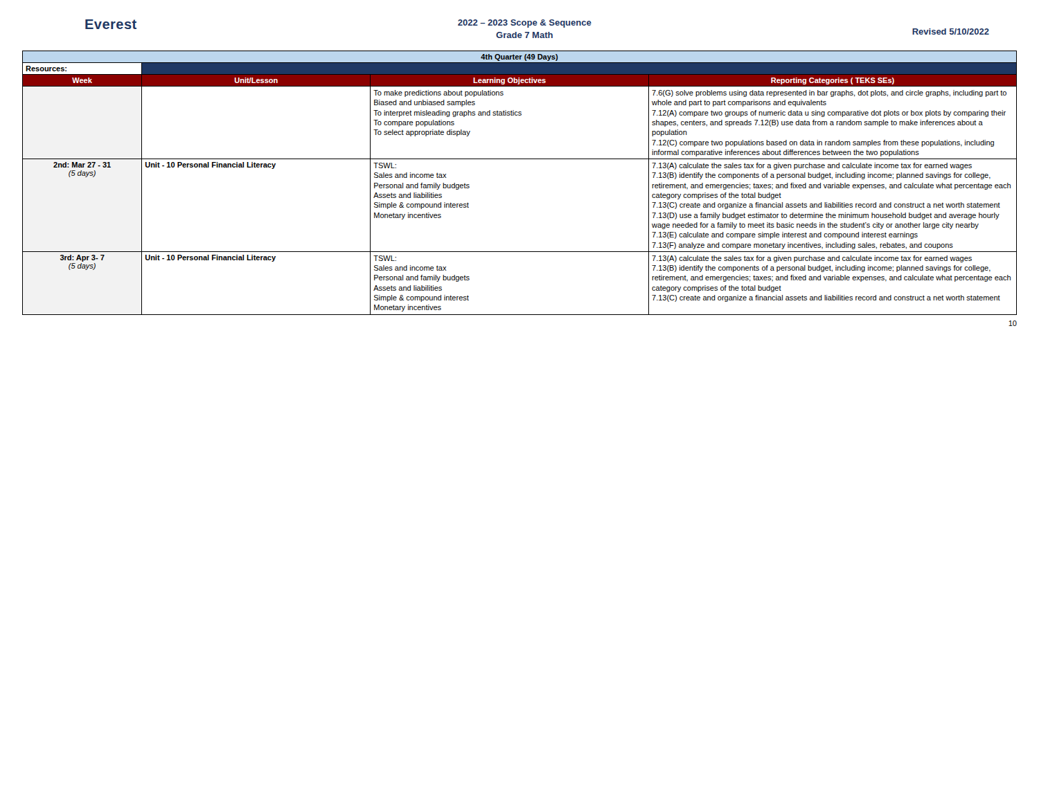Everest
2022 – 2023 Scope & Sequence
Grade 7 Math
Revised 5/10/2022
| 4th Quarter (49 Days) |
| Resources: | |
| Week | Unit/Lesson | Learning Objectives | Reporting Categories ( TEKS SEs) |
| | | To make predictions about populations Biased and unbiased samples To interpret misleading graphs and statistics To compare populations To select appropriate display | 7.6(G) solve problems using data represented in bar graphs, dot plots, and circle graphs, including part to whole and part to part comparisons and equivalents 7.12(A) compare two groups of numeric data u sing comparative dot plots or box plots by comparing their shapes, centers, and spreads 7.12(B) use data from a random sample to make inferences about a population 7.12(C) compare two populations based on data in random samples from these populations, including informal comparative inferences about differences between the two populations |
| 2nd: Mar 27 - 31 (5 days) | Unit - 10 Personal Financial Literacy | TSWL: Sales and income tax Personal and family budgets Assets and liabilities Simple & compound interest Monetary incentives | 7.13(A) calculate the sales tax for a given purchase and calculate income tax for earned wages 7.13(B) identify the components of a personal budget, including income; planned savings for college, retirement, and emergencies; taxes; and fixed and variable expenses, and calculate what percentage each category comprises of the total budget 7.13(C) create and organize a financial assets and liabilities record and construct a net worth statement 7.13(D) use a family budget estimator to determine the minimum household budget and average hourly wage needed for a family to meet its basic needs in the student’s city or another large city nearby 7.13(E) calculate and compare simple interest and compound interest earnings 7.13(F) analyze and compare monetary incentives, including sales, rebates, and coupons |
| 3rd: Apr 3- 7 (5 days) | Unit - 10 Personal Financial Literacy | TSWL: Sales and income tax Personal and family budgets Assets and liabilities Simple & compound interest Monetary incentives | 7.13(A) calculate the sales tax for a given purchase and calculate income tax for earned wages 7.13(B) identify the components of a personal budget, including income; planned savings for college, retirement, and emergencies; taxes; and fixed and variable expenses, and calculate what percentage each category comprises of the total budget 7.13(C) create and organize a financial assets and liabilities record and construct a net worth statement |
10